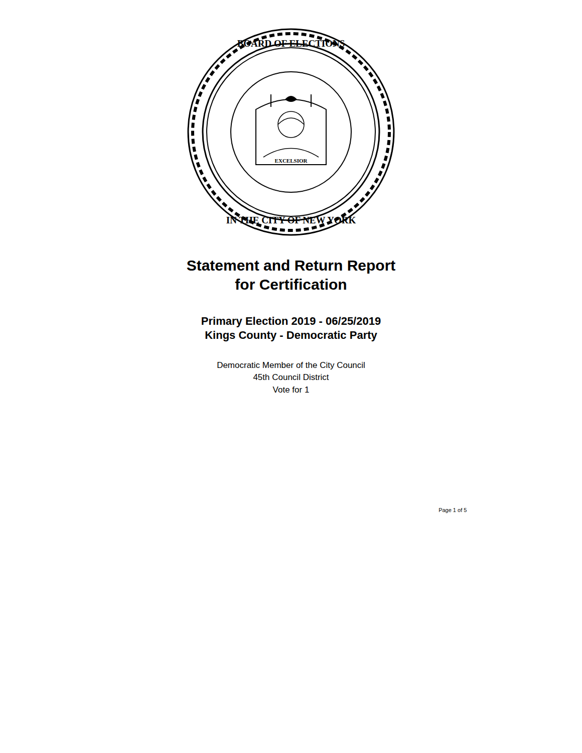Statement and Return Report
for Certification
Primary Election 2019 - 06/25/2019
Kings County - Democratic Party
Democratic Member of the City Council
45th Council District
Vote for 1
Page 1 of 5